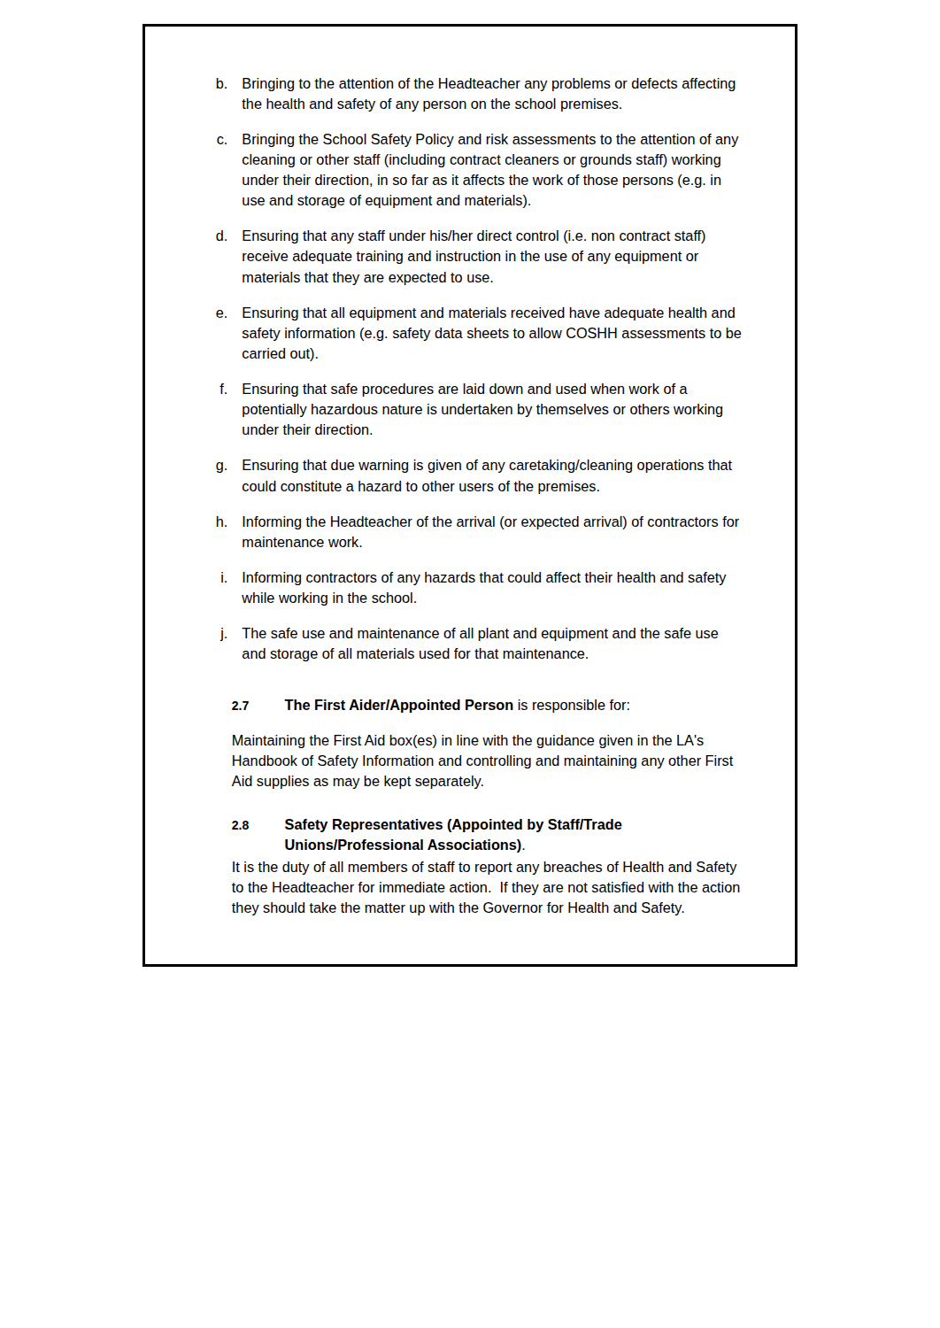Bringing to the attention of the Headteacher any problems or defects affecting the health and safety of any person on the school premises.
Bringing the School Safety Policy and risk assessments to the attention of any cleaning or other staff (including contract cleaners or grounds staff) working under their direction, in so far as it affects the work of those persons (e.g. in use and storage of equipment and materials).
Ensuring that any staff under his/her direct control (i.e. non contract staff) receive adequate training and instruction in the use of any equipment or materials that they are expected to use.
Ensuring that all equipment and materials received have adequate health and safety information (e.g. safety data sheets to allow COSHH assessments to be carried out).
Ensuring that safe procedures are laid down and used when work of a potentially hazardous nature is undertaken by themselves or others working under their direction.
Ensuring that due warning is given of any caretaking/cleaning operations that could constitute a hazard to other users of the premises.
Informing the Headteacher of the arrival (or expected arrival) of contractors for maintenance work.
Informing contractors of any hazards that could affect their health and safety while working in the school.
The safe use and maintenance of all plant and equipment and the safe use and storage of all materials used for that maintenance.
2.7 The First Aider/Appointed Person is responsible for:
Maintaining the First Aid box(es) in line with the guidance given in the LA's Handbook of Safety Information and controlling and maintaining any other First Aid supplies as may be kept separately.
2.8 Safety Representatives (Appointed by Staff/Trade Unions/Professional Associations).
It is the duty of all members of staff to report any breaches of Health and Safety to the Headteacher for immediate action. If they are not satisfied with the action they should take the matter up with the Governor for Health and Safety.